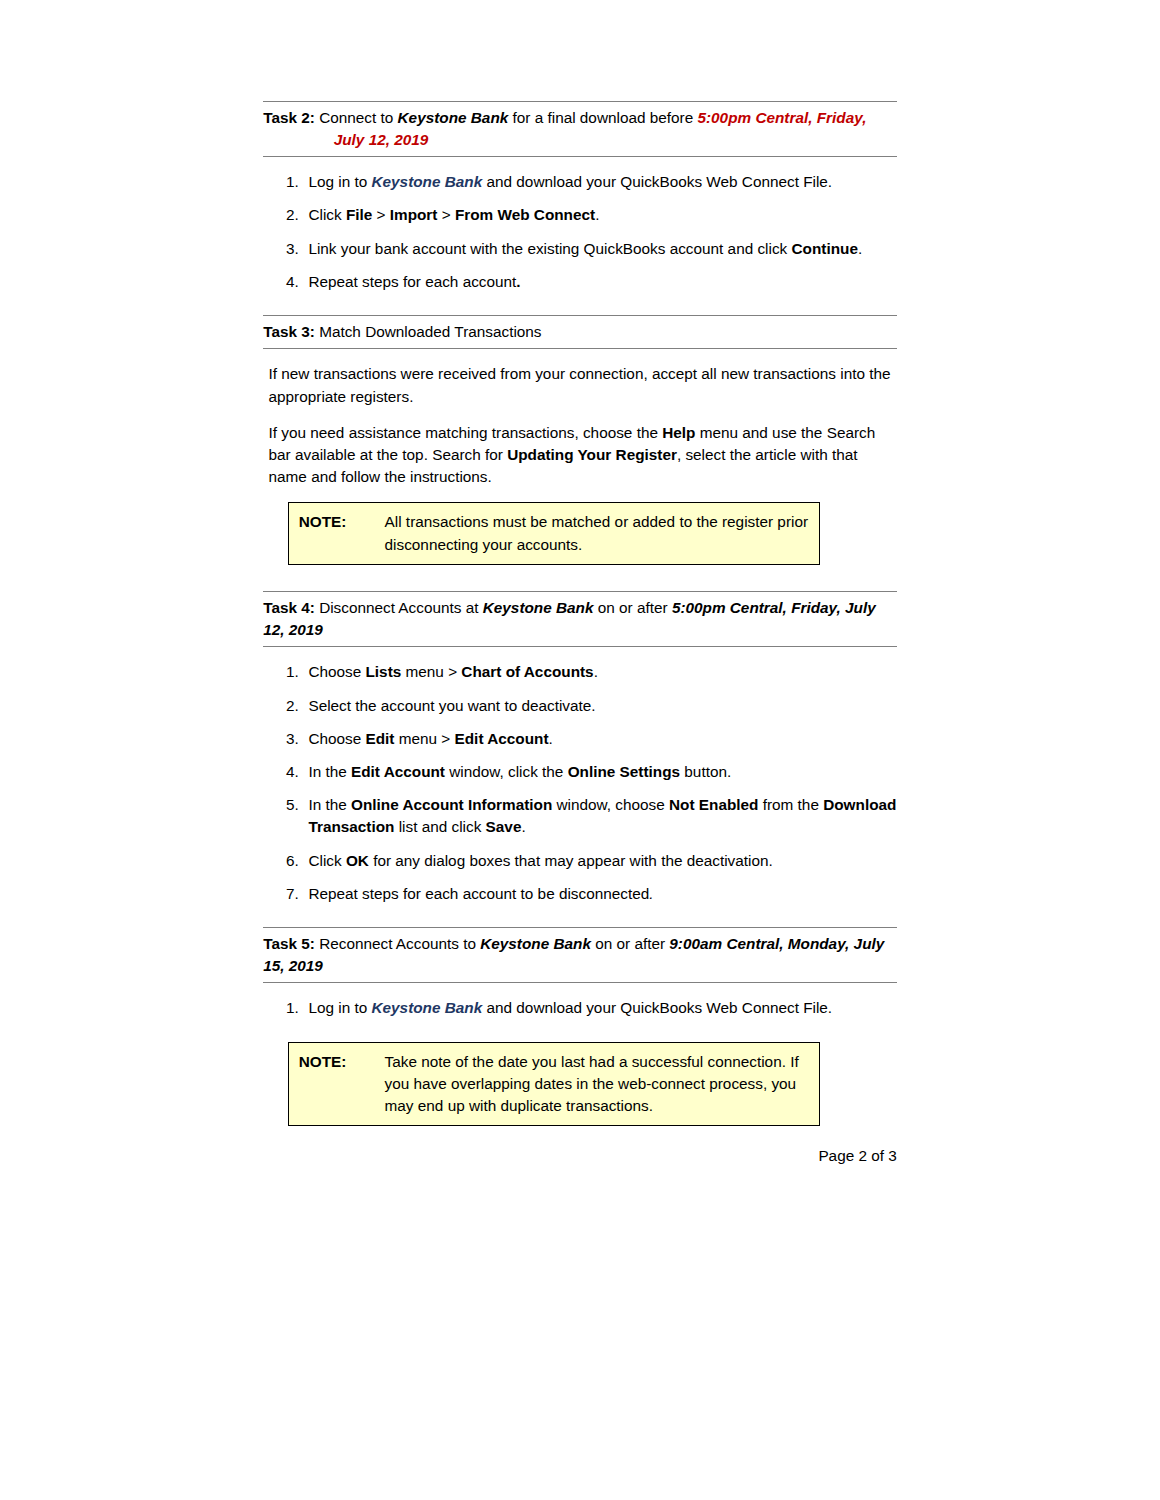Task 2: Connect to Keystone Bank for a final download before 5:00pm Central, Friday, July 12, 2019
Log in to Keystone Bank and download your QuickBooks Web Connect File.
Click File > Import > From Web Connect.
Link your bank account with the existing QuickBooks account and click Continue.
Repeat steps for each account.
Task 3: Match Downloaded Transactions
If new transactions were received from your connection, accept all new transactions into the appropriate registers.
If you need assistance matching transactions, choose the Help menu and use the Search bar available at the top. Search for Updating Your Register, select the article with that name and follow the instructions.
| NOTE: | All transactions must be matched or added to the register prior disconnecting your accounts. |
Task 4: Disconnect Accounts at Keystone Bank on or after 5:00pm Central, Friday, July 12, 2019
Choose Lists menu > Chart of Accounts.
Select the account you want to deactivate.
Choose Edit menu > Edit Account.
In the Edit Account window, click the Online Settings button.
In the Online Account Information window, choose Not Enabled from the Download Transaction list and click Save.
Click OK for any dialog boxes that may appear with the deactivation.
Repeat steps for each account to be disconnected.
Task 5: Reconnect Accounts to Keystone Bank on or after 9:00am Central, Monday, July 15, 2019
Log in to Keystone Bank and download your QuickBooks Web Connect File.
| NOTE: | Take note of the date you last had a successful connection. If you have overlapping dates in the web-connect process, you may end up with duplicate transactions. |
Page 2 of 3